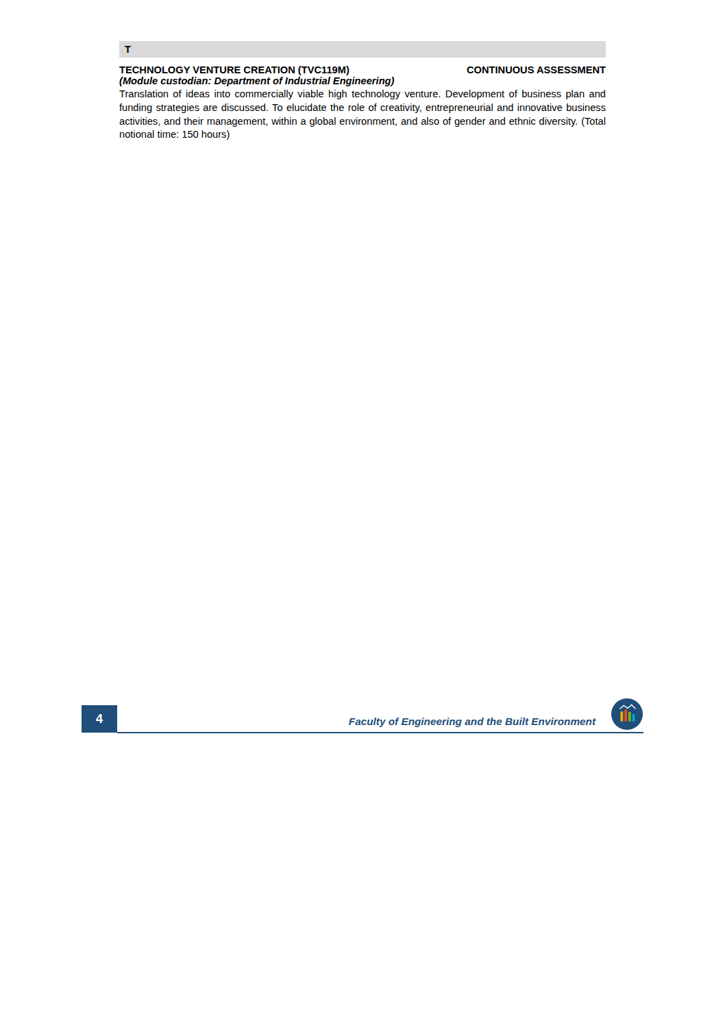T
TECHNOLOGY VENTURE CREATION (TVC119M) CONTINUOUS ASSESSMENT
(Module custodian: Department of Industrial Engineering)
Translation of ideas into commercially viable high technology venture. Development of business plan and funding strategies are discussed. To elucidate the role of creativity, entrepreneurial and innovative business activities, and their management, within a global environment, and also of gender and ethnic diversity. (Total notional time: 150 hours)
4
Faculty of Engineering and the Built Environment